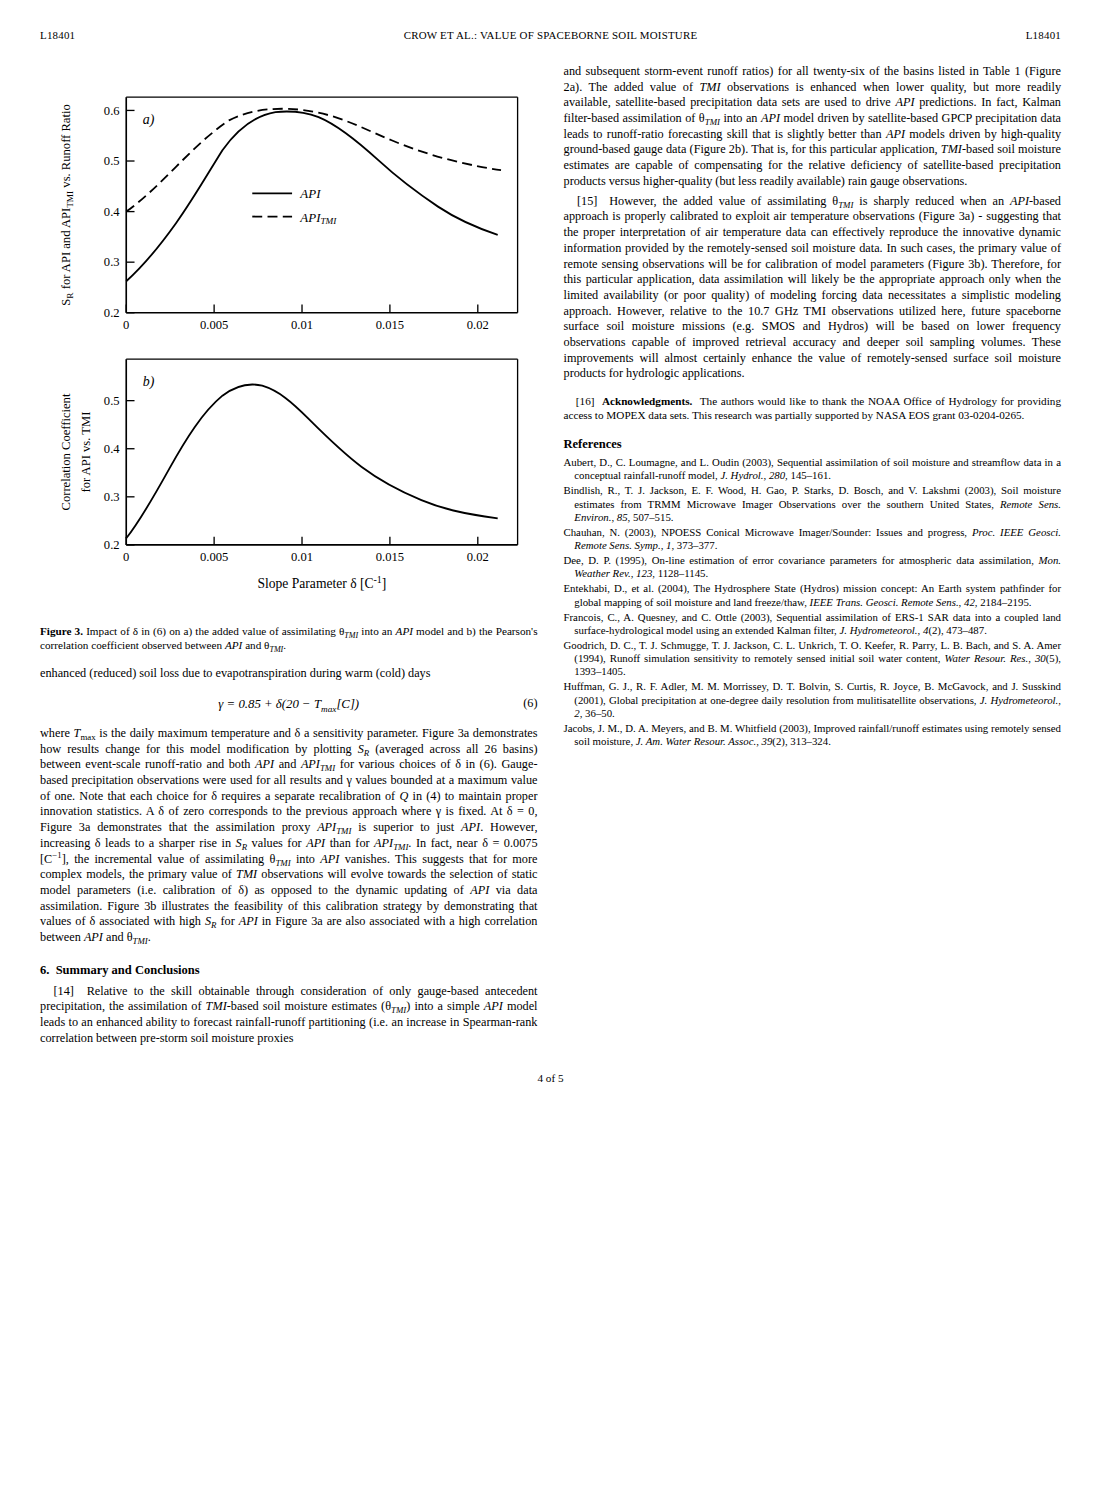L18401 CROW ET AL.: VALUE OF SPACEBORNE SOIL MOISTURE L18401
0.2 0.3 0.4 0.5 0.6 0 0.005 0.01 0.015 0.02 a) SR for API and APITMI vs. Runoff Ratio API APITMI 0.2 0.3 0.4 0.5 0 0.005 0.01 0.015 0.02 b) Correlation Coefficient for API vs. TMI Slope Parameter δ [C-1]
Figure 3. Impact of δ in (6) on a) the added value of assimilating θTMI into an API model and b) the Pearson's correlation coefficient observed between API and θTMI.
enhanced (reduced) soil loss due to evapotranspiration during warm (cold) days
γ = 0.85 + δ(20 − Tmax[C])
(6)
where Tmax is the daily maximum temperature and δ a sensitivity parameter. Figure 3a demonstrates how results change for this model modification by plotting SR (averaged across all 26 basins) between event-scale runoff-ratio and both API and APITMI for various choices of δ in (6). Gauge-based precipitation observations were used for all results and γ values bounded at a maximum value of one. Note that each choice for δ requires a separate recalibration of Q in (4) to maintain proper innovation statistics. A δ of zero corresponds to the previous approach where γ is fixed. At δ = 0, Figure 3a demonstrates that the assimilation proxy APITMI is superior to just API. However, increasing δ leads to a sharper rise in SR values for API than for APITMI. In fact, near δ = 0.0075 [C−1], the incremental value of assimilating θTMI into API vanishes. This suggests that for more complex models, the primary value of TMI observations will evolve towards the selection of static model parameters (i.e. calibration of δ) as opposed to the dynamic updating of API via data assimilation. Figure 3b illustrates the feasibility of this calibration strategy by demonstrating that values of δ associated with high SR for API in Figure 3a are also associated with a high correlation between API and θTMI.
6. Summary and Conclusions
[14] Relative to the skill obtainable through consideration of only gauge-based antecedent precipitation, the assimilation of TMI-based soil moisture estimates (θTMI) into a simple API model leads to an enhanced ability to forecast rainfall-runoff partitioning (i.e. an increase in Spearman-rank correlation between pre-storm soil moisture proxies
and subsequent storm-event runoff ratios) for all twenty-six of the basins listed in Table 1 (Figure 2a). The added value of TMI observations is enhanced when lower quality, but more readily available, satellite-based precipitation data sets are used to drive API predictions. In fact, Kalman filter-based assimilation of θTMI into an API model driven by satellite-based GPCP precipitation data leads to runoff-ratio forecasting skill that is slightly better than API models driven by high-quality ground-based gauge data (Figure 2b). That is, for this particular application, TMI-based soil moisture estimates are capable of compensating for the relative deficiency of satellite-based precipitation products versus higher-quality (but less readily available) rain gauge observations.
[15] However, the added value of assimilating θTMI is sharply reduced when an API-based approach is properly calibrated to exploit air temperature observations (Figure 3a) - suggesting that the proper interpretation of air temperature data can effectively reproduce the innovative dynamic information provided by the remotely-sensed soil moisture data. In such cases, the primary value of remote sensing observations will be for calibration of model parameters (Figure 3b). Therefore, for this particular application, data assimilation will likely be the appropriate approach only when the limited availability (or poor quality) of modeling forcing data necessitates a simplistic modeling approach. However, relative to the 10.7 GHz TMI observations utilized here, future spaceborne surface soil moisture missions (e.g. SMOS and Hydros) will be based on lower frequency observations capable of improved retrieval accuracy and deeper soil sampling volumes. These improvements will almost certainly enhance the value of remotely-sensed surface soil moisture products for hydrologic applications.
[16] Acknowledgments. The authors would like to thank the NOAA Office of Hydrology for providing access to MOPEX data sets. This research was partially supported by NASA EOS grant 03-0204-0265.
References
Aubert, D., C. Loumagne, and L. Oudin (2003), Sequential assimilation of soil moisture and streamflow data in a conceptual rainfall-runoff model, J. Hydrol., 280, 145–161.
Bindlish, R., T. J. Jackson, E. F. Wood, H. Gao, P. Starks, D. Bosch, and V. Lakshmi (2003), Soil moisture estimates from TRMM Microwave Imager Observations over the southern United States, Remote Sens. Environ., 85, 507–515.
Chauhan, N. (2003), NPOESS Conical Microwave Imager/Sounder: Issues and progress, Proc. IEEE Geosci. Remote Sens. Symp., 1, 373–377.
Dee, D. P. (1995), On-line estimation of error covariance parameters for atmospheric data assimilation, Mon. Weather Rev., 123, 1128–1145.
Entekhabi, D., et al. (2004), The Hydrosphere State (Hydros) mission concept: An Earth system pathfinder for global mapping of soil moisture and land freeze/thaw, IEEE Trans. Geosci. Remote Sens., 42, 2184–2195.
Francois, C., A. Quesney, and C. Ottle (2003), Sequential assimilation of ERS-1 SAR data into a coupled land surface-hydrological model using an extended Kalman filter, J. Hydrometeorol., 4(2), 473–487.
Goodrich, D. C., T. J. Schmugge, T. J. Jackson, C. L. Unkrich, T. O. Keefer, R. Parry, L. B. Bach, and S. A. Amer (1994), Runoff simulation sensitivity to remotely sensed initial soil water content, Water Resour. Res., 30(5), 1393–1405.
Huffman, G. J., R. F. Adler, M. M. Morrissey, D. T. Bolvin, S. Curtis, R. Joyce, B. McGavock, and J. Susskind (2001), Global precipitation at one-degree daily resolution from mulitisatellite observations, J. Hydrometeorol., 2, 36–50.
Jacobs, J. M., D. A. Meyers, and B. M. Whitfield (2003), Improved rainfall/runoff estimates using remotely sensed soil moisture, J. Am. Water Resour. Assoc., 39(2), 313–324.
4 of 5